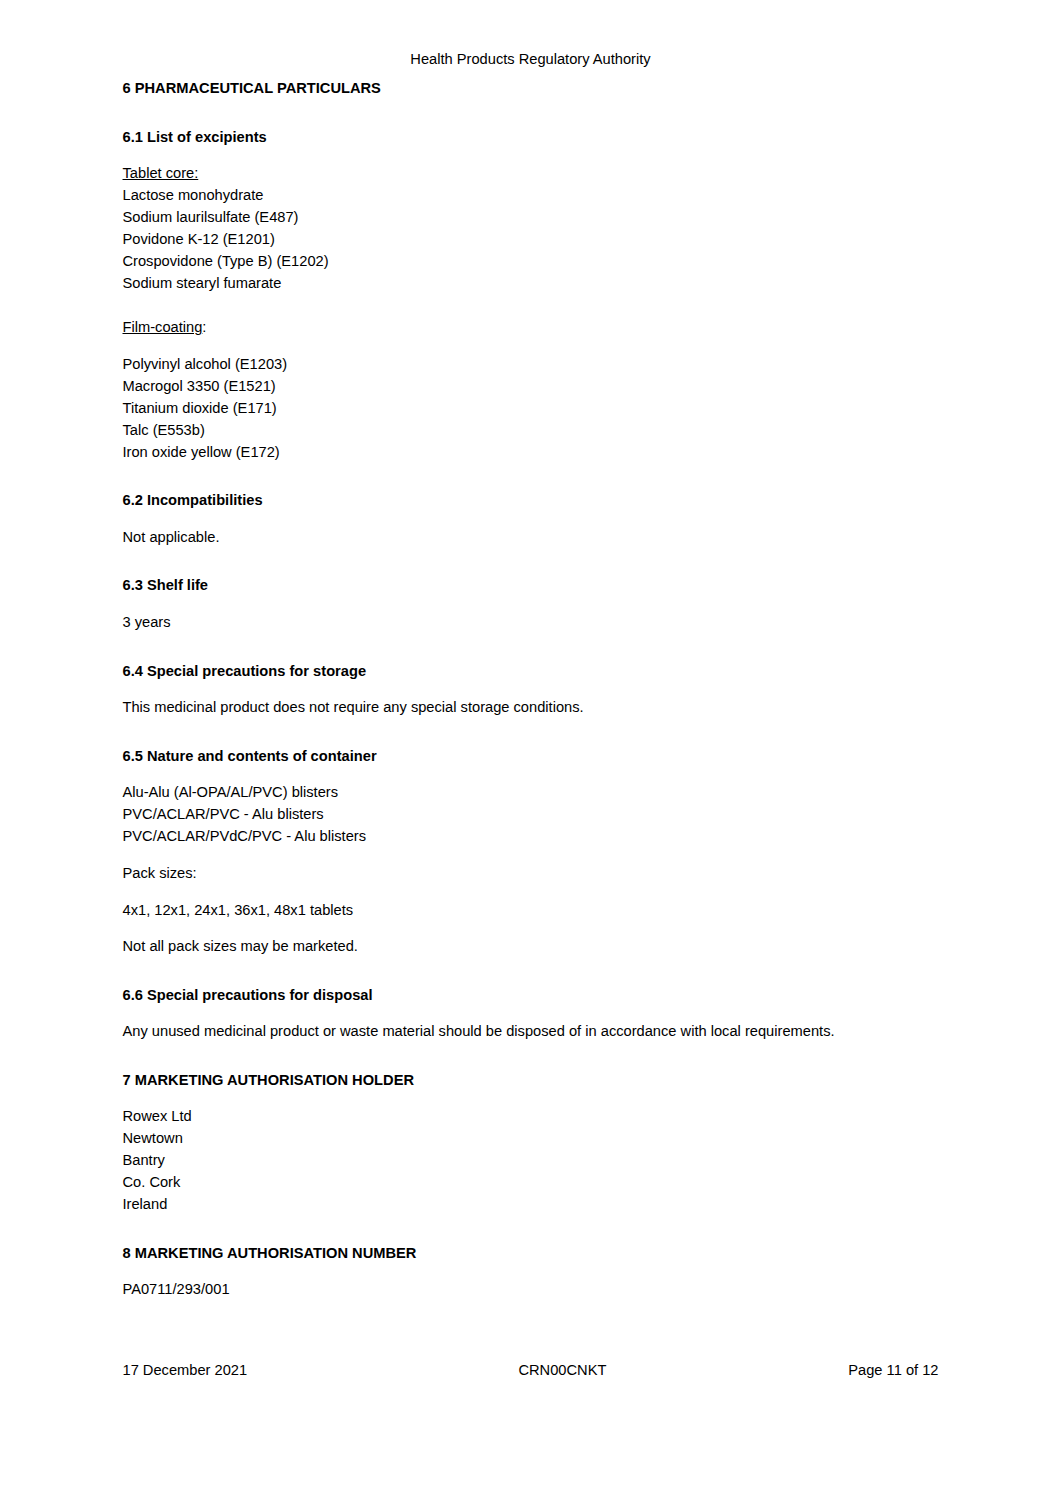Health Products Regulatory Authority
6 PHARMACEUTICAL PARTICULARS
6.1 List of excipients
Tablet core:
Lactose monohydrate
Sodium laurilsulfate (E487)
Povidone K-12 (E1201)
Crospovidone (Type B) (E1202)
Sodium stearyl fumarate
Film-coating:
Polyvinyl alcohol (E1203)
Macrogol 3350 (E1521)
Titanium dioxide (E171)
Talc (E553b)
Iron oxide yellow (E172)
6.2 Incompatibilities
Not applicable.
6.3 Shelf life
3 years
6.4 Special precautions for storage
This medicinal product does not require any special storage conditions.
6.5 Nature and contents of container
Alu-Alu (Al-OPA/AL/PVC) blisters
PVC/ACLAR/PVC - Alu blisters
PVC/ACLAR/PVdC/PVC - Alu blisters
Pack sizes:
4x1, 12x1, 24x1, 36x1, 48x1 tablets
Not all pack sizes may be marketed.
6.6 Special precautions for disposal
Any unused medicinal product or waste material should be disposed of in accordance with local requirements.
7 MARKETING AUTHORISATION HOLDER
Rowex Ltd
Newtown
Bantry
Co. Cork
Ireland
8 MARKETING AUTHORISATION NUMBER
PA0711/293/001
17 December 2021 CRN00CNKT Page 11 of 12